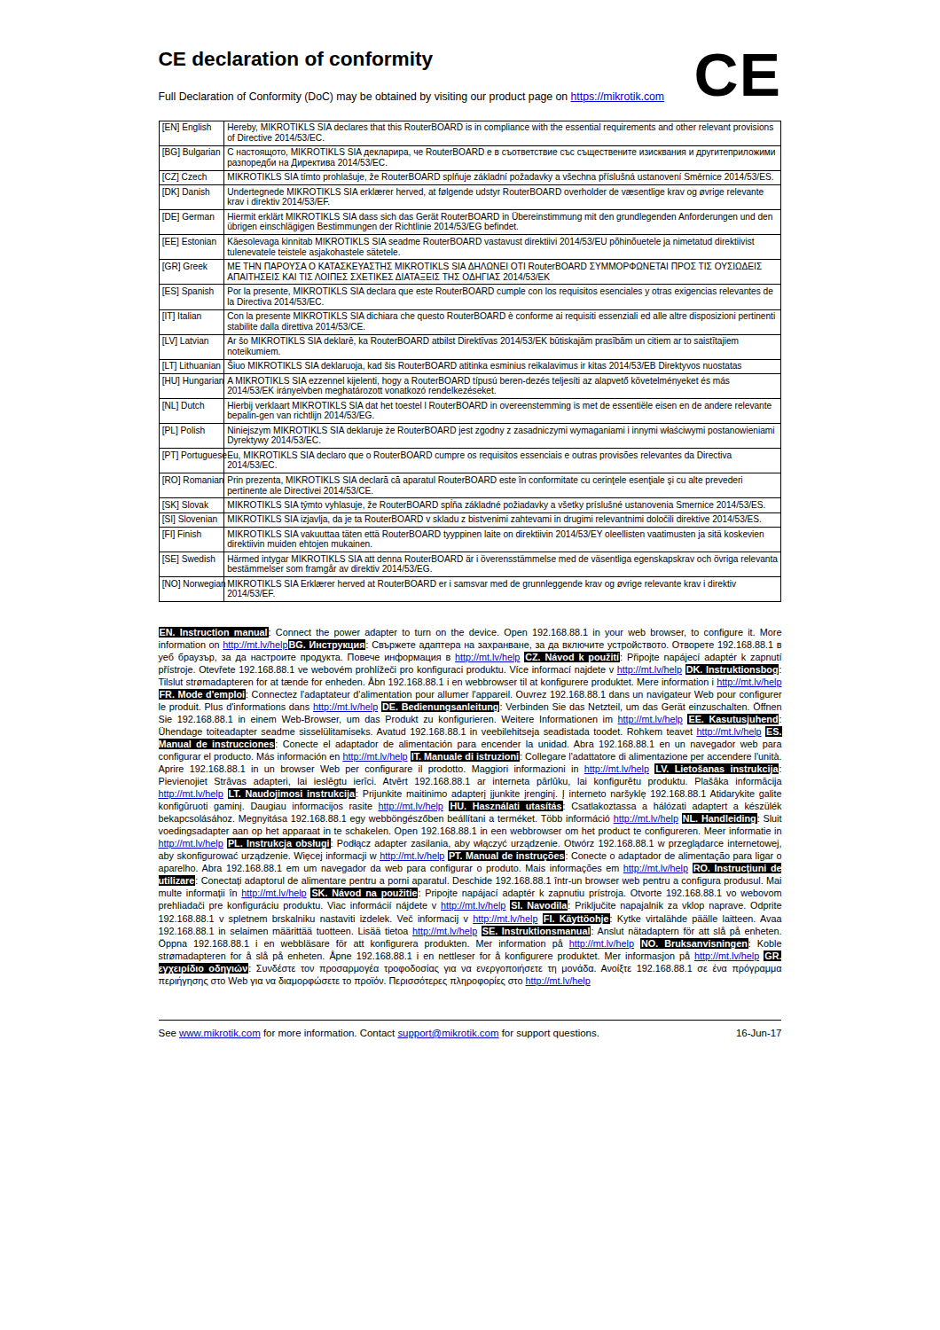CE
CE declaration of conformity
Full Declaration of Conformity (DoC) may be obtained by visiting our product page on https://mikrotik.com
| [EN] English | Hereby, MIKROTIKLS SIA declares that this RouterBOARD is in compliance with the essential requirements and other relevant provisions of Directive 2014/53/EC. |
| [BG] Bulgarian | С настоящото, MIKROTIKLS SIA декларира, че RouterBOARD е в съответствие със съществените изисквания и другитеприложими разпоредби на Директива 2014/53/ЕС. |
| [CZ] Czech | MIKROTIKLS SIA tímto prohlašuje, že RouterBOARD splňuje základní požadavky a všechna příslušná ustanovení Směrnice 2014/53/ES. |
| [DK] Danish | Undertegnede MIKROTIKLS SIA erklærer herved, at følgende udstyr RouterBOARD overholder de væsentlige krav og øvrige relevante krav i direktiv 2014/53/EF. |
| [DE] German | Hiermit erklärt MIKROTIKLS SIA dass sich das Gerät RouterBOARD in Übereinstimmung mit den grundlegenden Anforderungen und den übrigen einschlägigen Bestimmungen der Richtlinie 2014/53/EG befindet. |
| [EE] Estonian | Käesolevaga kinnitab MIKROTIKLS SIA seadme RouterBOARD vastavust direktiivi 2014/53/EU põhinõuetele ja nimetatud direktiivist tulenevatele teistele asjakohastele sätetele. |
| [GR] Greek | ΜΕ ΤΗΝ ΠΑΡΟΥΣΑ Ο ΚΑΤΑΣΚΕΥΑΣΤΗΣ MIKROTIKLS SIA ΔΗΛΩΝΕΙ ΟΤΙ RouterBOARD ΣΥΜΜΟΡΦΩΝΕΤΑΙ ΠΡΟΣ ΤΙΣ ΟΥΣΙΩΔΕΙΣ ΑΠΑΙΤΗΣΕΙΣ ΚΑΙ ΤΙΣ ΛΟΙΠΕΣ ΣΧΕΤΙΚΕΣ ΔΙΑΤΑΞΕΙΣ ΤΗΣ ΟΔΗΓΙΑΣ 2014/53/ΕΚ |
| [ES] Spanish | Por la presente, MIKROTIKLS SIA declara que este RouterBOARD cumple con los requisitos esenciales y otras exigencias relevantes de la Directiva 2014/53/EC. |
| [IT] Italian | Con la presente MIKROTIKLS SIA dichiara che questo RouterBOARD è conforme ai requisiti essenziali ed alle altre disposizioni pertinenti stabilite dalla direttiva 2014/53/CE. |
| [LV] Latvian | Ar šo MIKROTIKLS SIA deklarē, ka RouterBOARD atbilst Direktīvas 2014/53/EK būtiskajām prasībām un citiem ar to saistītajiem noteikumiem. |
| [LT] Lithuanian | Šiuo MIKROTIKLS SIA deklaruoja, kad šis RouterBOARD atitinka esminius reikalavimus ir kitas 2014/53/EB Direktyvos nuostatas |
| [HU] Hungarian | A MIKROTIKLS SIA ezzennel kijelenti, hogy a RouterBOARD típusú beren-dezés teljesíti az alapvető követelményeket és más 2014/53/EK irányelvben meghatározott vonatkozó rendelkezéseket. |
| [NL] Dutch | Hierbij verklaart MIKROTIKLS SIA dat het toestel l RouterBOARD in overeenstemming is met de essentiële eisen en de andere relevante bepalin-gen van richtlijn 2014/53/EG. |
| [PL] Polish | Niniejszym MIKROTIKLS SIA deklaruje że RouterBOARD jest zgodny z zasadniczymi wymaganiami i innymi właściwymi postanowieniami Dyrektywy 2014/53/EC. |
| [PT] Portuguese | Eu, MIKROTIKLS SIA declaro que o RouterBOARD cumpre os requisitos essenciais e outras provisões relevantes da Directiva 2014/53/EC. |
| [RO] Romanian | Prin prezenta, MIKROTIKLS SIA declară că aparatul RouterBOARD este în conformitate cu cerinţele esenţiale şi cu alte prevederi pertinente ale Directivei 2014/53/CE. |
| [SK] Slovak | MIKROTIKLS SIA týmto vyhlasuje, že RouterBOARD spĺňa základné požiadavky a všetky príslušné ustanovenia Smernice 2014/53/ES. |
| [SI] Slovenian | MIKROTIKLS SIA izjavlja, da je ta RouterBOARD v skladu z bistvenimi zahtevami in drugimi relevantnimi določili direktive 2014/53/ES. |
| [FI] Finish | MIKROTIKLS SIA vakuuttaa täten että RouterBOARD tyyppinen laite on direktiivin 2014/53/EY oleellisten vaatimusten ja sitä koskevien direktiivin muiden ehtojen mukainen. |
| [SE] Swedish | Härmed intygar MIKROTIKLS SIA att denna RouterBOARD är i överensstämmelse med de väsentliga egenskapskrav och övriga relevanta bestämmelser som framgår av direktiv 2014/53/EG. |
| [NO] Norwegian | MIKROTIKLS SIA Erklærer herved at RouterBOARD er i samsvar med de grunnleggende krav og øvrige relevante krav i direktiv 2014/53/EF. |
EN. Instruction manual: Connect the power adapter to turn on the device. Open 192.168.88.1 in your web browser, to configure it. More information on http://mt.lv/help BG. Инструкция: Свържете адаптера на захранване, за да включите устройството. Отворете 192.168.88.1 в уеб браузър, за да настроите продукта. Повече информация в http://mt.lv/help CZ. Návod k použití: Připojte napájecí adaptér k zapnutí přístroje. Otevřete 192.168.88.1 ve webovém prohlížeči pro konfiguraci produktu. Více informací najdete v http://mt.lv/help DK. Instruktionsbog: Tilslut strømadapteren for at tænde for enheden. Åbn 192.168.88.1 i en webbrowser til at konfigurere produktet. Mere information i http://mt.lv/help FR. Mode d'emploi: Connectez l'adaptateur d'alimentation pour allumer l'appareil. Ouvrez 192.168.88.1 dans un navigateur Web pour configurer le produit. Plus d'informations dans http://mt.lv/help DE. Bedienungsanleitung: Verbinden Sie das Netzteil, um das Gerät einzuschalten. Öffnen Sie 192.168.88.1 in einem Web-Browser, um das Produkt zu konfigurieren. Weitere Informationen im http://mt.lv/help EE. Kasutusjuhend: Ühendage toiteadapter seadme sisselülitamiseks. Avatud 192.168.88.1 in veebilehitseja seadistada toodet. Rohkem teavet http://mt.lv/help ES. Manual de instrucciones: Conecte el adaptador de alimentación para encender la unidad. Abra 192.168.88.1 en un navegador web para configurar el producto. Más información en http://mt.lv/help IT. Manuale di istruzioni: Collegare l'adattatore di alimentazione per accendere l'unità. Aprire 192.168.88.1 in un browser Web per configurare il prodotto. Maggiori informazioni in http://mt.lv/help LV. Lietošanas instrukcija: Pievienojiet Strāvas adapteri, lai ieslēgtu ierīci. Atvērt 192.168.88.1 ar interneta pārlūku, lai konfigurētu produktu. Plašāka informācija http://mt.lv/help LT. Naudojimosi instrukcija: Prijunkite maitinimo adapterį įjunkite įrenginį. Į interneto naršyklę 192.168.88.1 Atidarykite galite konfigūruoti gaminį. Daugiau informacijos rasite http://mt.lv/help HU. Használati utasítás: Csatlakoztassa a hálózati adaptert a készülék bekapcsolásához. Megnyitása 192.168.88.1 egy webböngészőben beállítani a terméket. Több információ http://mt.lv/help NL. Handleiding: Sluit voedingsadapter aan op het apparaat in te schakelen. Open 192.168.88.1 in een webbrowser om het product te configureren. Meer informatie in http://mt.lv/help PL. Instrukcja obsługi: Podłącz adapter zasilania, aby włączyć urządzenie. Otwórz 192.168.88.1 w przeglądarce internetowej, aby skonfigurować urządzenie. Więcej informacji w http://mt.lv/help PT. Manual de instruções: Conecte o adaptador de alimentação para ligar o aparelho. Abra 192.168.88.1 em um navegador da web para configurar o produto. Mais informações em http://mt.lv/help RO. Instrucțiuni de utilizare: Conectați adaptorul de alimentare pentru a porni aparatul. Deschide 192.168.88.1 într-un browser web pentru a configura produsul. Mai multe informații în http://mt.lv/help SK. Návod na použitie: Pripojte napájací adaptér k zapnutiu prístroja. Otvorte 192.168.88.1 vo webovom prehliadači pre konfiguráciu produktu. Viac informácií nájdete v http://mt.lv/help SI. Navodila: Priključite napajalnik za vklop naprave. Odprite 192.168.88.1 v spletnem brskalniku nastaviti izdelek. Več informacij v http://mt.lv/help FI. Käyttöohje: Kytke virtalähde päälle laitteen. Avaa 192.168.88.1 in selaimen määrittää tuotteen. Lisää tietoa http://mt.lv/help SE. Instruktionsmanual: Anslut nätadaptern för att slå på enheten. Öppna 192.168.88.1 i en webbläsare för att konfigurera produkten. Mer information på http://mt.lv/help NO. Bruksanvisningen: Koble strømadapteren for å slå på enheten. Åpne 192.168.88.1 i en nettleser for å konfigurere produktet. Mer informasjon på http://mt.lv/help GR. εγχειρίδιο οδηγιών: Συνδέστε τον προσαρμογέα τροφοδοσίας για να ενεργοποιήσετε τη μονάδα. Ανοίξτε 192.168.88.1 σε ένα πρόγραμμα περιήγησης στο Web για να διαμορφώσετε το προϊόν. Περισσότερες πληροφορίες στο http://mt.lv/help
See www.mikrotik.com for more information. Contact support@mikrotik.com for support questions. 16-Jun-17